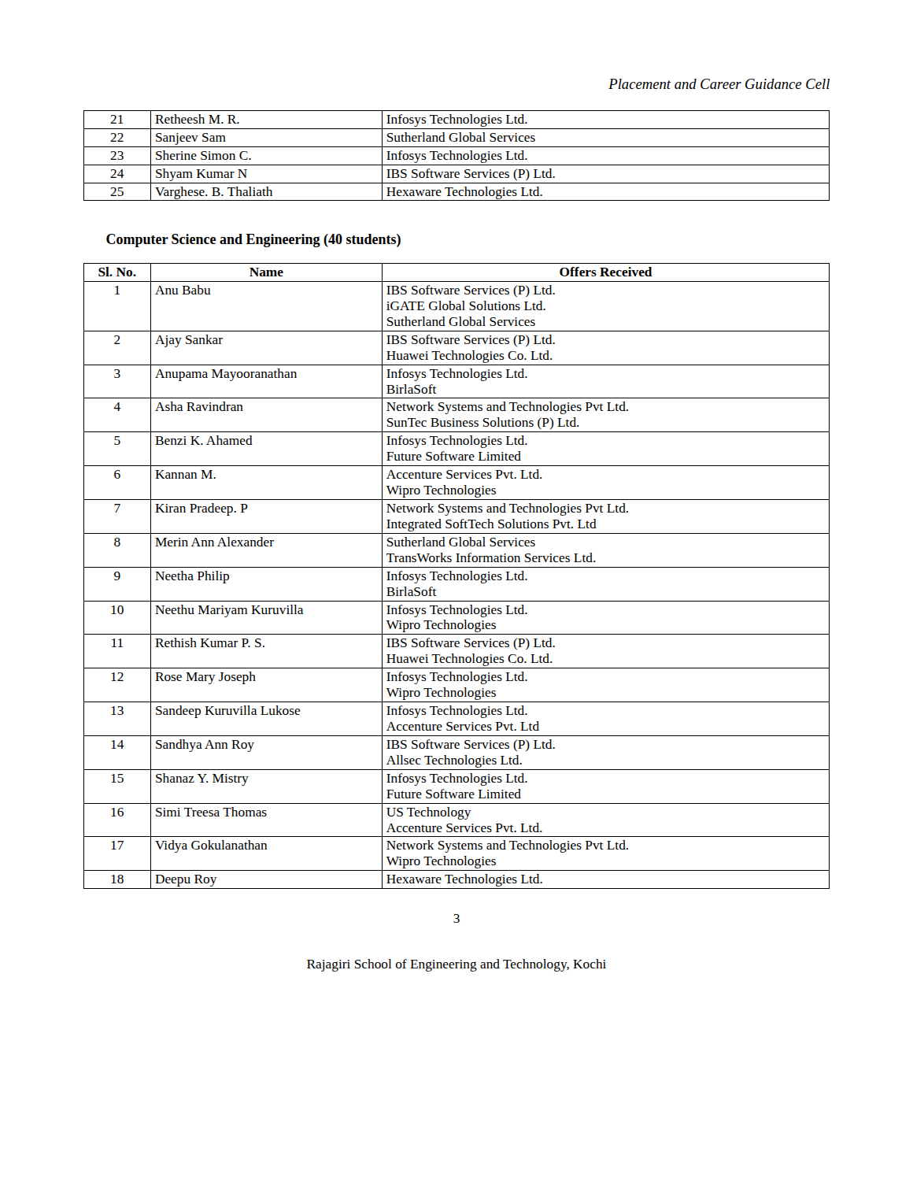Placement and Career Guidance Cell
| 21 | Retheesh M. R. | Infosys Technologies Ltd. |
| 22 | Sanjeev Sam | Sutherland Global Services |
| 23 | Sherine Simon C. | Infosys Technologies Ltd. |
| 24 | Shyam Kumar N | IBS Software Services (P) Ltd. |
| 25 | Varghese. B. Thaliath | Hexaware Technologies Ltd. |
Computer Science and Engineering (40 students)
| Sl. No. | Name | Offers Received |
| --- | --- | --- |
| 1 | Anu Babu | IBS Software Services (P) Ltd. iGATE Global Solutions Ltd. Sutherland Global Services |
| 2 | Ajay Sankar | IBS Software Services (P) Ltd. Huawei Technologies Co. Ltd. |
| 3 | Anupama Mayooranathan | Infosys Technologies Ltd. BirlaSoft |
| 4 | Asha Ravindran | Network Systems and Technologies Pvt Ltd. SunTec Business Solutions (P) Ltd. |
| 5 | Benzi K. Ahamed | Infosys Technologies Ltd. Future Software Limited |
| 6 | Kannan M. | Accenture Services Pvt. Ltd. Wipro Technologies |
| 7 | Kiran Pradeep. P | Network Systems and Technologies Pvt Ltd. Integrated SoftTech Solutions Pvt. Ltd |
| 8 | Merin Ann Alexander | Sutherland Global Services TransWorks Information Services Ltd. |
| 9 | Neetha Philip | Infosys Technologies Ltd. BirlaSoft |
| 10 | Neethu Mariyam Kuruvilla | Infosys Technologies Ltd. Wipro Technologies |
| 11 | Rethish Kumar P. S. | IBS Software Services (P) Ltd. Huawei Technologies Co. Ltd. |
| 12 | Rose Mary Joseph | Infosys Technologies Ltd. Wipro Technologies |
| 13 | Sandeep Kuruvilla Lukose | Infosys Technologies Ltd. Accenture Services Pvt. Ltd |
| 14 | Sandhya Ann Roy | IBS Software Services (P) Ltd. Allsec Technologies Ltd. |
| 15 | Shanaz Y. Mistry | Infosys Technologies Ltd. Future Software Limited |
| 16 | Simi Treesa Thomas | US Technology Accenture Services Pvt. Ltd. |
| 17 | Vidya Gokulanathan | Network Systems and Technologies Pvt Ltd. Wipro Technologies |
| 18 | Deepu Roy | Hexaware Technologies Ltd. |
3
Rajagiri School of Engineering and Technology, Kochi